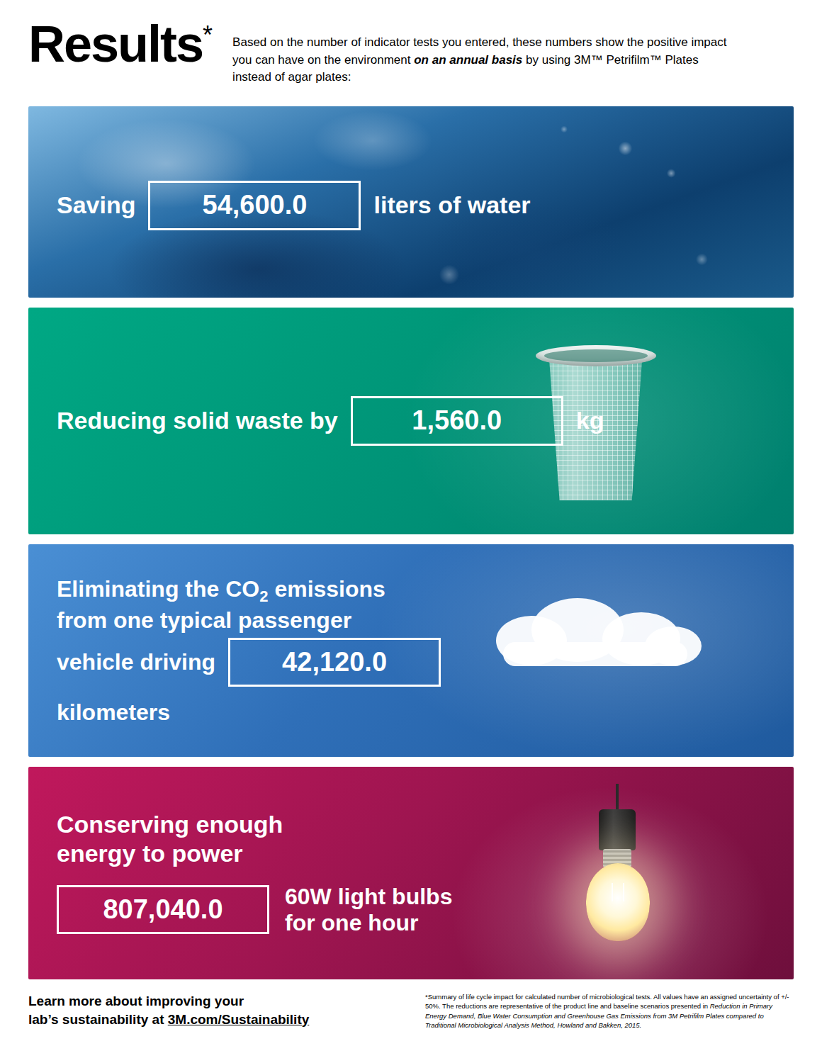Results*
Based on the number of indicator tests you entered, these numbers show the positive impact you can have on the environment on an annual basis by using 3M™ Petrifilm™ Plates instead of agar plates:
Saving 54,600.0 liters of water
Reducing solid waste by 1,560.0 kg
Eliminating the CO2 emissions
from one typical passenger
vehicle driving 42,120.0 kilometers
Conserving enough
energy to power
807,040.0 60W light bulbs
for one hour
Learn more about improving your
lab’s sustainability at 3M.com/Sustainability
*Summary of life cycle impact for calculated number of microbiological tests. All values have an assigned uncertainty of +/- 50%. The reductions are representative of the product line and baseline scenarios presented in Reduction in Primary Energy Demand, Blue Water Consumption and Greenhouse Gas Emissions from 3M Petrifilm Plates compared to Traditional Microbiological Analysis Method, Howland and Bakken, 2015.